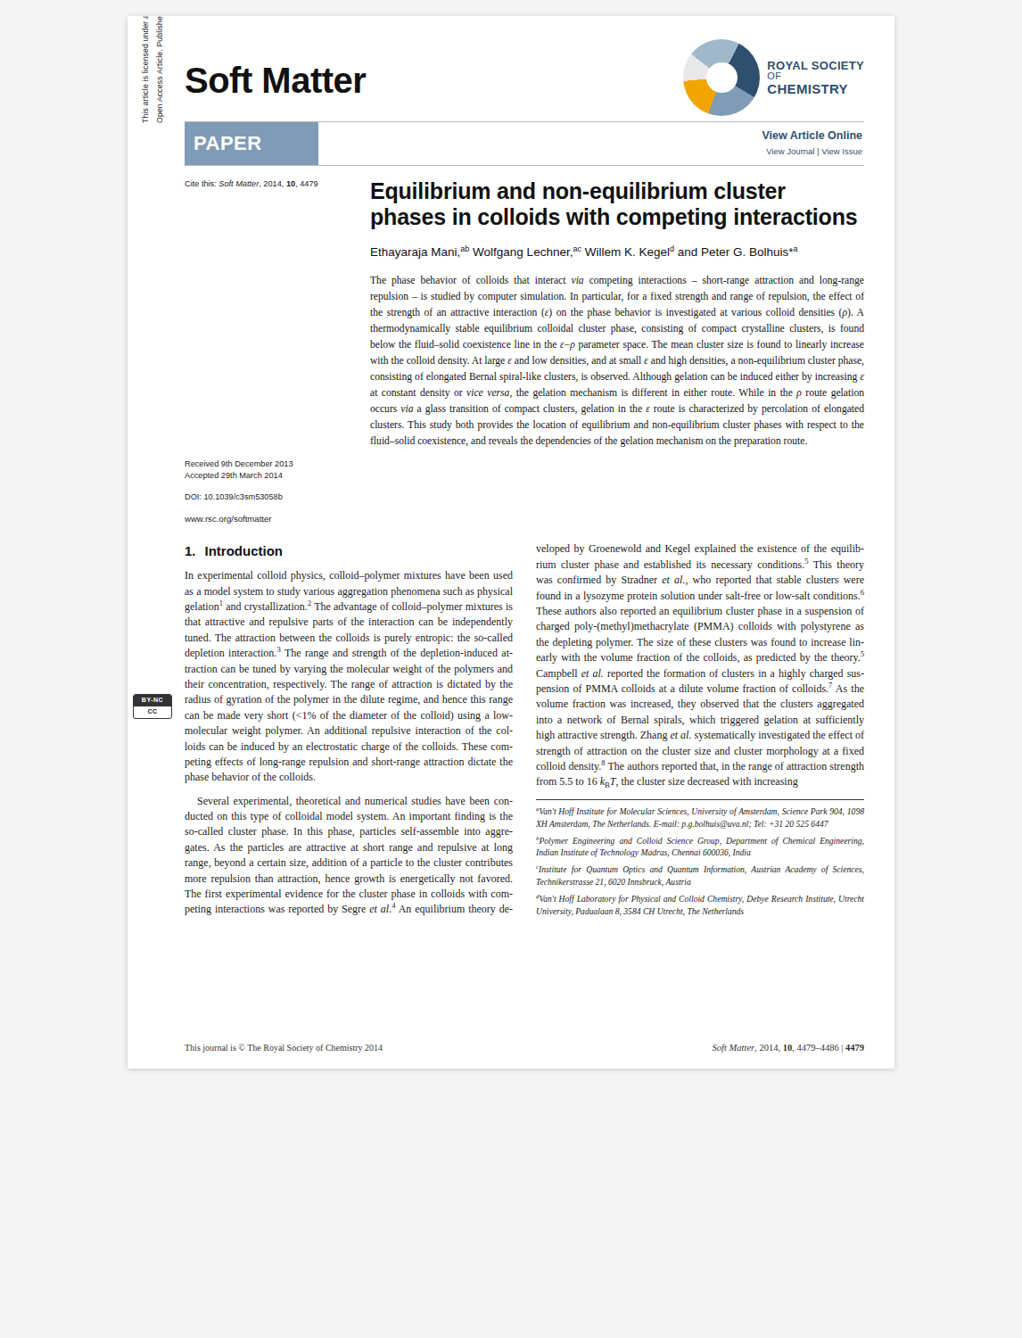This article is licensed under a Creative Commons Attribution-NonCommercial 3.0 Unported Licence.
Open Access Article. Published on 02 April 2014. Downloaded on 6/10/2020 1:43:17 PM.
BY-NC
CC
Soft Matter
ROYAL SOCIETY OF CHEMISTRY
PAPER
View Article Online View Journal | View Issue
Cite this: Soft Matter, 2014, 10, 4479
Received 9th December 2013
Accepted 29th March 2014
DOI: 10.1039/c3sm53058b
www.rsc.org/softmatter
Equilibrium and non-equilibrium cluster phases in colloids with competing interactions
Ethayaraja Mani,ab Wolfgang Lechner,ac Willem K. Kegeld and Peter G. Bolhuis*a
The phase behavior of colloids that interact via competing interactions – short-range attraction and long-range repulsion – is studied by computer simulation. In particular, for a fixed strength and range of repulsion, the effect of the strength of an attractive interaction (ε) on the phase behavior is investigated at various colloid densities (ρ). A thermodynamically stable equilibrium colloidal cluster phase, consisting of compact crystalline clusters, is found below the fluid–solid coexistence line in the ε−ρ parameter space. The mean cluster size is found to linearly increase with the colloid density. At large ε and low densities, and at small ε and high densities, a non-equilibrium cluster phase, consisting of elongated Bernal spiral-like clusters, is observed. Although gelation can be induced either by increasing ε at constant density or vice versa, the gelation mechanism is different in either route. While in the ρ route gelation occurs via a glass transition of compact clusters, gelation in the ε route is characterized by percolation of elongated clusters. This study both provides the location of equilibrium and non-equilibrium cluster phases with respect to the fluid–solid coexistence, and reveals the dependencies of the gelation mechanism on the preparation route.
1. Introduction
In experimental colloid physics, colloid–polymer mixtures have been used as a model system to study various aggregation phenomena such as physical gelation1 and crystallization.2 The advantage of colloid–polymer mixtures is that attractive and repulsive parts of the interaction can be independently tuned. The attraction between the colloids is purely entropic: the so-called depletion interaction.3 The range and strength of the depletion-induced attraction can be tuned by varying the molecular weight of the polymers and their concentration, respectively. The range of attraction is dictated by the radius of gyration of the polymer in the dilute regime, and hence this range can be made very short (<1% of the diameter of the colloid) using a low-molecular weight polymer. An additional repulsive interaction of the colloids can be induced by an electrostatic charge of the colloids. These competing effects of long-range repulsion and short-range attraction dictate the phase behavior of the colloids.
Several experimental, theoretical and numerical studies have been conducted on this type of colloidal model system. An important finding is the so-called cluster phase. In this phase, particles self-assemble into aggregates. As the particles are attractive at short range and repulsive at long range, beyond a certain size, addition of a particle to the cluster contributes more repulsion than attraction, hence growth is energetically not favored. The first experimental evidence for the cluster phase in colloids with competing interactions was reported by Segre et al.4 An equilibrium theory developed by Groenewold and Kegel explained the existence of the equilibrium cluster phase and established its necessary conditions.5 This theory was confirmed by Stradner et al., who reported that stable clusters were found in a lysozyme protein solution under salt-free or low-salt conditions.6 These authors also reported an equilibrium cluster phase in a suspension of charged poly-(methyl)methacrylate (PMMA) colloids with polystyrene as the depleting polymer. The size of these clusters was found to increase linearly with the volume fraction of the colloids, as predicted by the theory.5 Campbell et al. reported the formation of clusters in a highly charged suspension of PMMA colloids at a dilute volume fraction of colloids.7 As the volume fraction was increased, they observed that the clusters aggregated into a network of Bernal spirals, which triggered gelation at sufficiently high attractive strength. Zhang et al. systematically investigated the effect of strength of attraction on the cluster size and cluster morphology at a fixed colloid density.8 The authors reported that, in the range of attraction strength from 5.5 to 16 kBT, the cluster size decreased with increasing
aVan't Hoff Institute for Molecular Sciences, University of Amsterdam, Science Park 904, 1098 XH Amsterdam, The Netherlands. E-mail: p.g.bolhuis@uva.nl; Tel: +31 20 525 6447
bPolymer Engineering and Colloid Science Group, Department of Chemical Engineering, Indian Institute of Technology Madras, Chennai 600036, India
cInstitute for Quantum Optics and Quantum Information, Austrian Academy of Sciences, Technikerstrasse 21, 6020 Innsbruck, Austria
dVan't Hoff Laboratory for Physical and Colloid Chemistry, Debye Research Institute, Utrecht University, Padualaan 8, 3584 CH Utrecht, The Netherlands
This journal is © The Royal Society of Chemistry 2014
Soft Matter, 2014, 10, 4479–4486 | 4479